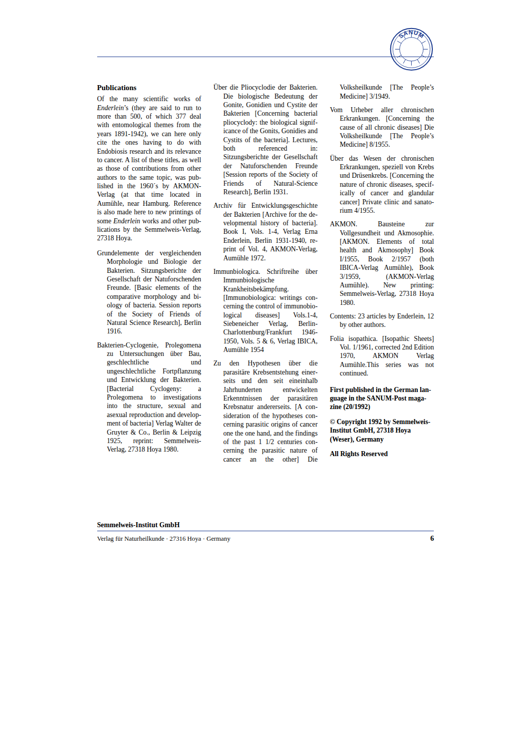SANUM
Publications
Of the many scientific works of Enderlein’s (they are said to run to more than 500, of which 377 deal with entomological themes from the years 1891-1942), we can here only cite the ones having to do with Endobiosis research and its relevance to cancer. A list of these titles, as well as those of contributions from other authors to the same topic, was published in the 1960´s by AKMON-Verlag (at that time located in Aumühle, near Hamburg. Reference is also made here to new printings of some Enderlein works and other publications by the Semmelweis-Verlag, 27318 Hoya.
Grundelemente der vergleichenden Morphologie und Biologie der Bakterien. Sitzungsberichte der Gesellschaft der Natuforschenden Freunde. [Basic elements of the comparative morphology and biology of bacteria. Session reports of the Society of Friends of Natural Science Research], Berlin 1916.
Bakterien-Cyclogenie, Prolegomena zu Untersuchungen über Bau, geschlechtliche und ungeschlechtliche Fortpflanzung und Entwicklung der Bakterien. [Bacterial Cyclogeny: a Prolegomena to investigations into the structure, sexual and asexual reproduction and development of bacteria] Verlag Walter de Gruyter & Co., Berlin & Leipzig 1925, reprint: Semmelweis-Verlag, 27318 Hoya 1980.
Über die Pliocyclodie der Bakterien. Die biologische Bedeutung der Gonite, Gonidien und Cystite der Bakterien [Concerning bacterial pliocyclody: the biological significance of the Gonits, Gonidies and Cystits of the bacteria]. Lectures, both referenced in: Sitzungsberichte der Gesellschaft der Natuforschenden Freunde [Session reports of the Society of Friends of Natural-Science Research], Berlin 1931.
Archiv für Entwicklungsgeschichte der Bakterien [Archive for the developmental history of bacteria]. Book I, Vols. 1-4, Verlag Erna Enderlein, Berlin 1931-1940, reprint of Vol. 4, AKMON-Verlag, Aumühle 1972.
Immunbiologica. Schriftreihe über Immunbiologische Krankheitsbekämpfung. [Immunobiologica: writings concerning the control of immunobiological diseases] Vols.1-4, Siebeneicher Verlag, Berlin-Charlottenburg/Frankfurt 1946-1950, Vols. 5 & 6, Verlag IBICA, Aumühle 1954
Zu den Hypothesen über die parasitäre Krebsentstehung einerseits und den seit eineinhalb Jahrhunderten entwickelten Erkenntnissen der parasitären Krebsnatur andererseits. [A consideration of the hypotheses concerning parasitic origins of cancer one the one hand, and the findings of the past 1 1/2 centuries concerning the parasitic nature of cancer an the other] Die Volksheilkunde [The People’s Medicine] 3/1949.
Vom Urheber aller chronischen Erkrankungen. [Concerning the cause of all chronic diseases] Die Volksheilkunde [The People’s Medicine] 8/1955.
Über das Wesen der chronischen Erkrankungen, speziell von Krebs und Drüsenkrebs. [Concerning the nature of chronic diseases, specifically of cancer and glandular cancer] Private clinic and sanatorium 4/1955.
AKMON. Bausteine zur Vollgesundheit und Akmosophie. [AKMON. Elements of total health and Akmosophy] Book I/1955, Book 2/1957 (both IBICA-Verlag Aumühle), Book 3/1959, (AKMON-Verlag Aumühle). New printing: Semmelweis-Verlag, 27318 Hoya 1980.
Contents: 23 articles by Enderlein, 12 by other authors.
Folia isopathica. [Isopathic Sheets] Vol. 1/1961, corrected 2nd Edition 1970, AKMON Verlag Aumühle.This series was not continued.
First published in the German language in the SANUM-Post magazine (20/1992)
© Copyright 1992 by Semmelweis-Institut GmbH, 27318 Hoya (Weser), Germany
All Rights Reserved
Semmelweis-Institut GmbH
Verlag für Naturheilkunde · 27316 Hoya · Germany 6